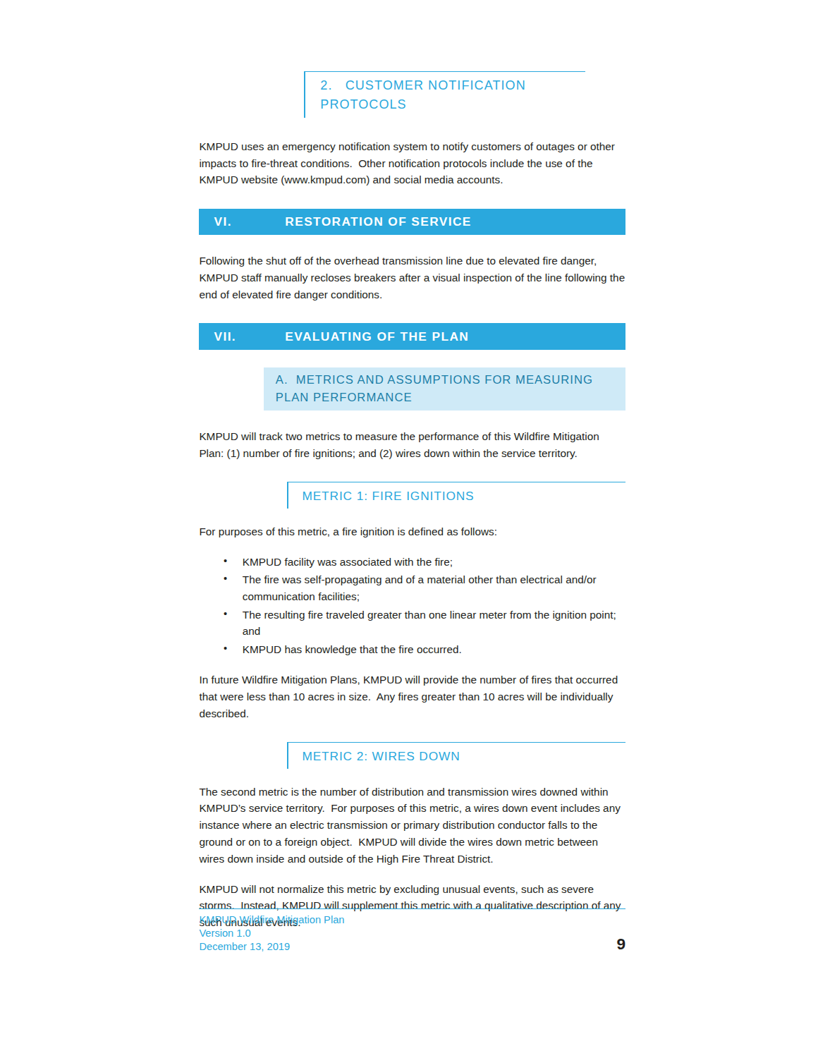2. CUSTOMER NOTIFICATION PROTOCOLS
KMPUD uses an emergency notification system to notify customers of outages or other impacts to fire-threat conditions. Other notification protocols include the use of the KMPUD website (www.kmpud.com) and social media accounts.
VI. RESTORATION OF SERVICE
Following the shut off of the overhead transmission line due to elevated fire danger, KMPUD staff manually recloses breakers after a visual inspection of the line following the end of elevated fire danger conditions.
VII. EVALUATING OF THE PLAN
A. METRICS AND ASSUMPTIONS FOR MEASURING PLAN PERFORMANCE
KMPUD will track two metrics to measure the performance of this Wildfire Mitigation Plan: (1) number of fire ignitions; and (2) wires down within the service territory.
METRIC 1: FIRE IGNITIONS
For purposes of this metric, a fire ignition is defined as follows:
KMPUD facility was associated with the fire;
The fire was self-propagating and of a material other than electrical and/or communication facilities;
The resulting fire traveled greater than one linear meter from the ignition point; and
KMPUD has knowledge that the fire occurred.
In future Wildfire Mitigation Plans, KMPUD will provide the number of fires that occurred that were less than 10 acres in size. Any fires greater than 10 acres will be individually described.
METRIC 2: WIRES DOWN
The second metric is the number of distribution and transmission wires downed within KMPUD’s service territory. For purposes of this metric, a wires down event includes any instance where an electric transmission or primary distribution conductor falls to the ground or on to a foreign object. KMPUD will divide the wires down metric between wires down inside and outside of the High Fire Threat District.
KMPUD will not normalize this metric by excluding unusual events, such as severe storms. Instead, KMPUD will supplement this metric with a qualitative description of any such unusual events.
KMPUD Wildfire Mitigation Plan
Version 1.0
December 13, 2019
9